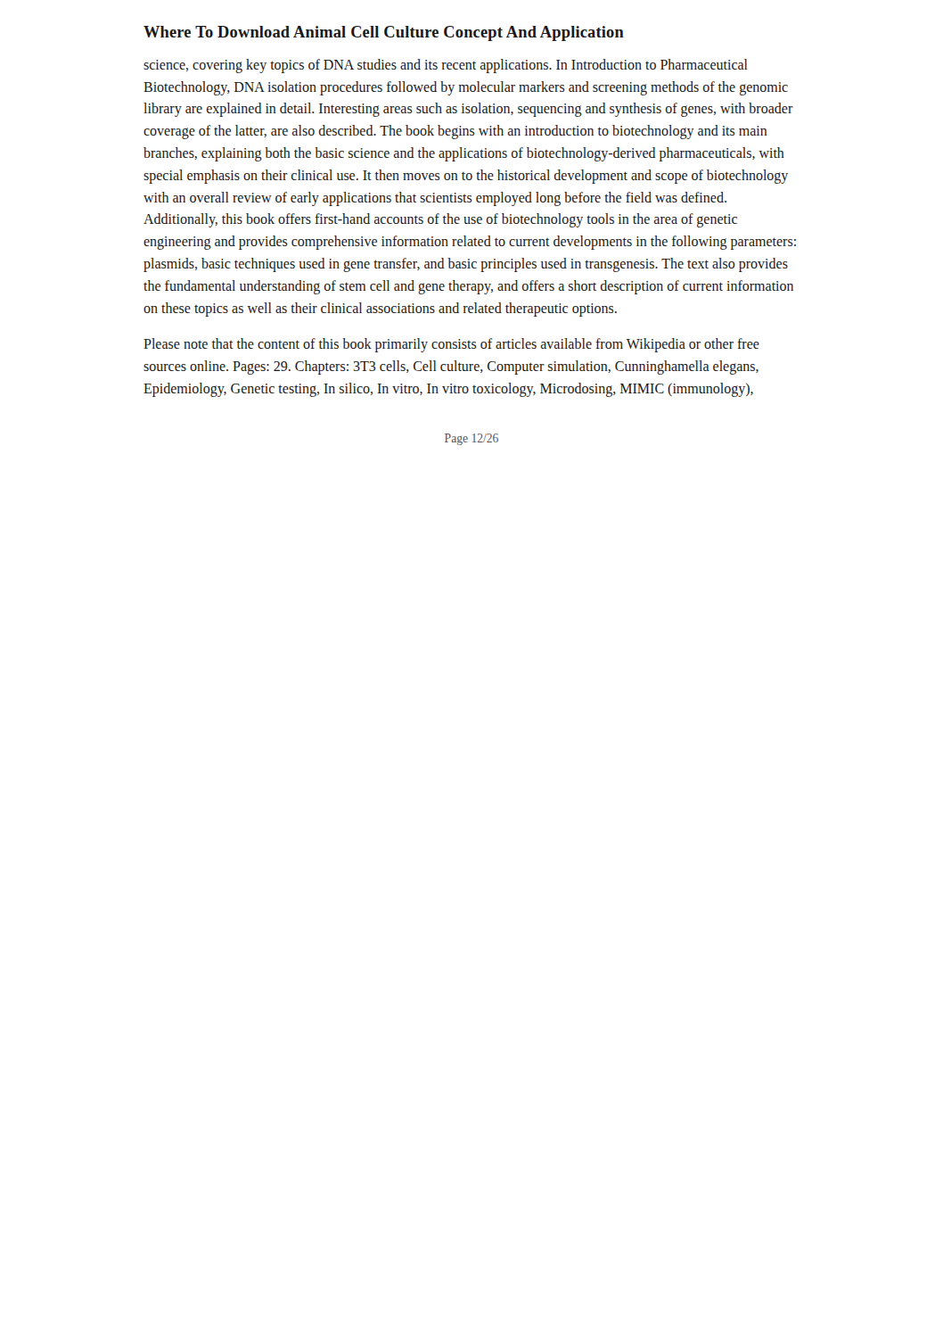Where To Download Animal Cell Culture Concept And Application
science, covering key topics of DNA studies and its recent applications. In Introduction to Pharmaceutical Biotechnology, DNA isolation procedures followed by molecular markers and screening methods of the genomic library are explained in detail. Interesting areas such as isolation, sequencing and synthesis of genes, with broader coverage of the latter, are also described. The book begins with an introduction to biotechnology and its main branches, explaining both the basic science and the applications of biotechnology-derived pharmaceuticals, with special emphasis on their clinical use. It then moves on to the historical development and scope of biotechnology with an overall review of early applications that scientists employed long before the field was defined. Additionally, this book offers first-hand accounts of the use of biotechnology tools in the area of genetic engineering and provides comprehensive information related to current developments in the following parameters: plasmids, basic techniques used in gene transfer, and basic principles used in transgenesis. The text also provides the fundamental understanding of stem cell and gene therapy, and offers a short description of current information on these topics as well as their clinical associations and related therapeutic options.
Please note that the content of this book primarily consists of articles available from Wikipedia or other free sources online. Pages: 29. Chapters: 3T3 cells, Cell culture, Computer simulation, Cunninghamella elegans, Epidemiology, Genetic testing, In silico, In vitro, In vitro toxicology, Microdosing, MIMIC (immunology),
Page 12/26